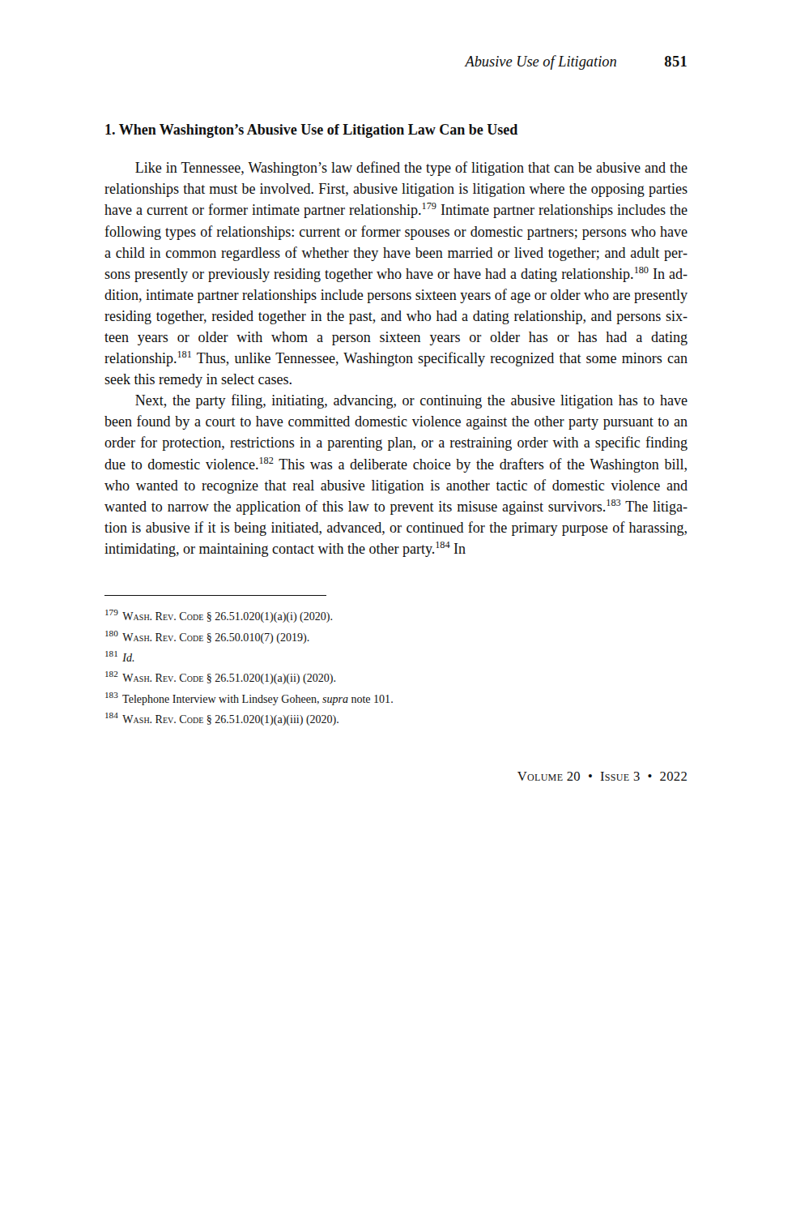Abusive Use of Litigation 851
1. When Washington’s Abusive Use of Litigation Law Can be Used
Like in Tennessee, Washington’s law defined the type of litigation that can be abusive and the relationships that must be involved. First, abusive litigation is litigation where the opposing parties have a current or former intimate partner relationship.179 Intimate partner relationships includes the following types of relationships: current or former spouses or domestic partners; persons who have a child in common regardless of whether they have been married or lived together; and adult persons presently or previously residing together who have or have had a dating relationship.180 In addition, intimate partner relationships include persons sixteen years of age or older who are presently residing together, resided together in the past, and who had a dating relationship, and persons sixteen years or older with whom a person sixteen years or older has or has had a dating relationship.181 Thus, unlike Tennessee, Washington specifically recognized that some minors can seek this remedy in select cases.
Next, the party filing, initiating, advancing, or continuing the abusive litigation has to have been found by a court to have committed domestic violence against the other party pursuant to an order for protection, restrictions in a parenting plan, or a restraining order with a specific finding due to domestic violence.182 This was a deliberate choice by the drafters of the Washington bill, who wanted to recognize that real abusive litigation is another tactic of domestic violence and wanted to narrow the application of this law to prevent its misuse against survivors.183 The litigation is abusive if it is being initiated, advanced, or continued for the primary purpose of harassing, intimidating, or maintaining contact with the other party.184 In
179 Wash. Rev. Code § 26.51.020(1)(a)(i) (2020).
180 Wash. Rev. Code § 26.50.010(7) (2019).
181 Id.
182 Wash. Rev. Code § 26.51.020(1)(a)(ii) (2020).
183 Telephone Interview with Lindsey Goheen, supra note 101.
184 Wash. Rev. Code § 26.51.020(1)(a)(iii) (2020).
Volume 20 • Issue 3 • 2022